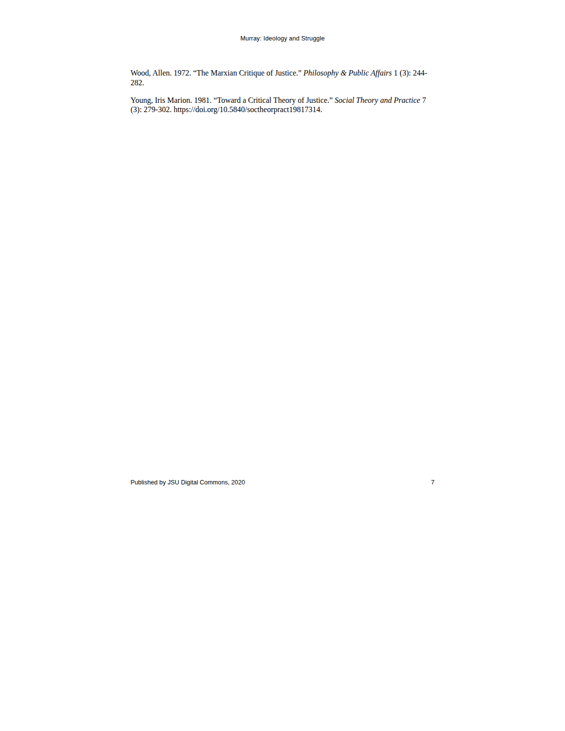Murray: Ideology and Struggle
Wood, Allen. 1972. “The Marxian Critique of Justice.” Philosophy & Public Affairs 1 (3): 244-282.
Young, Iris Marion. 1981. “Toward a Critical Theory of Justice.” Social Theory and Practice 7 (3): 279-302. https://doi.org/10.5840/soctheorpract19817314.
Published by JSU Digital Commons, 2020
7